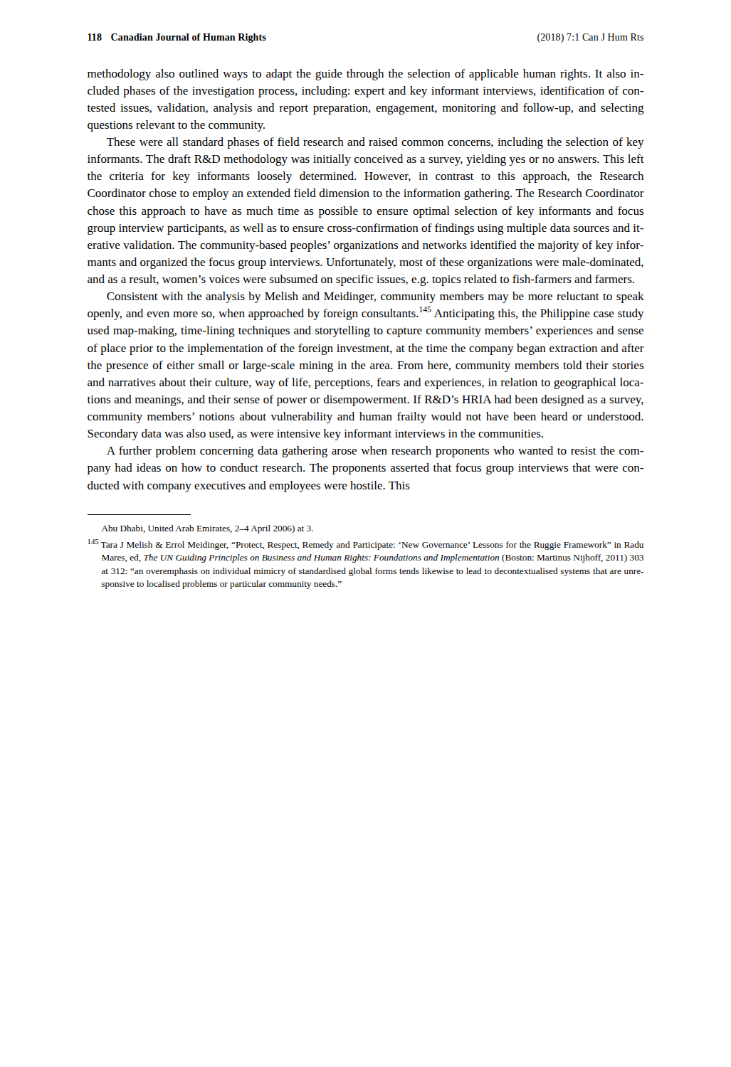118 Canadian Journal of Human Rights
(2018) 7:1 Can J Hum Rts
methodology also outlined ways to adapt the guide through the selection of applicable human rights. It also included phases of the investigation process, including: expert and key informant interviews, identification of contested issues, validation, analysis and report preparation, engagement, monitoring and follow-up, and selecting questions relevant to the community.
These were all standard phases of field research and raised common concerns, including the selection of key informants. The draft R&D methodology was initially conceived as a survey, yielding yes or no answers. This left the criteria for key informants loosely determined. However, in contrast to this approach, the Research Coordinator chose to employ an extended field dimension to the information gathering. The Research Coordinator chose this approach to have as much time as possible to ensure optimal selection of key informants and focus group interview participants, as well as to ensure cross-confirmation of findings using multiple data sources and iterative validation. The community-based peoples’ organizations and networks identified the majority of key informants and organized the focus group interviews. Unfortunately, most of these organizations were male-dominated, and as a result, women’s voices were subsumed on specific issues, e.g. topics related to fish-farmers and farmers.
Consistent with the analysis by Melish and Meidinger, community members may be more reluctant to speak openly, and even more so, when approached by foreign consultants.145 Anticipating this, the Philippine case study used map-making, time-lining techniques and storytelling to capture community members’ experiences and sense of place prior to the implementation of the foreign investment, at the time the company began extraction and after the presence of either small or large-scale mining in the area. From here, community members told their stories and narratives about their culture, way of life, perceptions, fears and experiences, in relation to geographical locations and meanings, and their sense of power or disempowerment. If R&D’s HRIA had been designed as a survey, community members’ notions about vulnerability and human frailty would not have been heard or understood. Secondary data was also used, as were intensive key informant interviews in the communities.
A further problem concerning data gathering arose when research proponents who wanted to resist the company had ideas on how to conduct research. The proponents asserted that focus group interviews that were conducted with company executives and employees were hostile. This
Abu Dhabi, United Arab Emirates, 2–4 April 2006) at 3.
145Tara J Melish & Errol Meidinger, “Protect, Respect, Remedy and Participate: ‘New Governance’ Lessons for the Ruggie Framework” in Radu Mares, ed, The UN Guiding Principles on Business and Human Rights: Foundations and Implementation (Boston: Martinus Nijhoff, 2011) 303 at 312: “an overemphasis on individual mimicry of standardised global forms tends likewise to lead to decontextualised systems that are unresponsive to localised problems or particular community needs.”